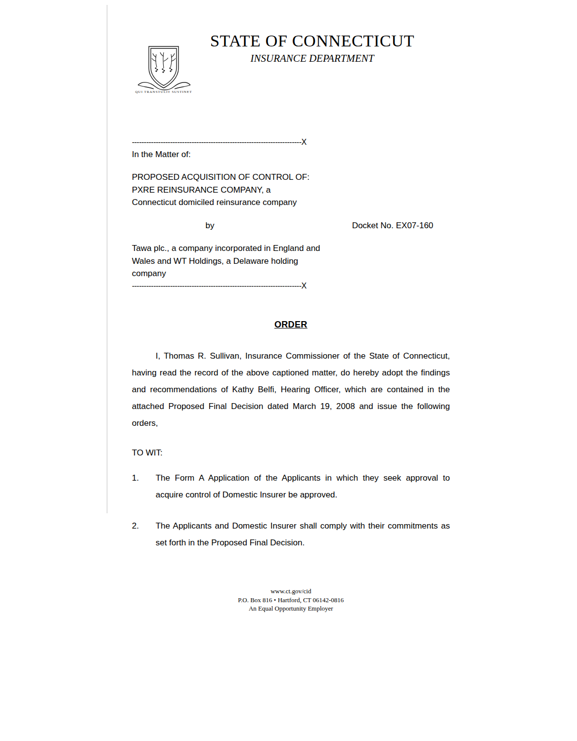QUI TRANSTULIT SUSTINET
STATE OF CONNECTICUT
INSURANCE DEPARTMENT
-----------------------------------------------------------------------X
In the Matter of:
PROPOSED ACQUISITION OF CONTROL OF:
PXRE REINSURANCE COMPANY, a
Connecticut domiciled reinsurance company
by
Docket No. EX07-160
Tawa plc., a company incorporated in England and
Wales and WT Holdings, a Delaware holding
company
-----------------------------------------------------------------------X
ORDER
I, Thomas R. Sullivan, Insurance Commissioner of the State of Connecticut, having read the record of the above captioned matter, do hereby adopt the findings and recommendations of Kathy Belfi, Hearing Officer, which are contained in the attached Proposed Final Decision dated March 19, 2008 and issue the following orders,
TO WIT:
1. The Form A Application of the Applicants in which they seek approval to acquire control of Domestic Insurer be approved.
2. The Applicants and Domestic Insurer shall comply with their commitments as set forth in the Proposed Final Decision.
www.ct.gov/cid
P.O. Box 816 • Hartford, CT 06142-0816
An Equal Opportunity Employer